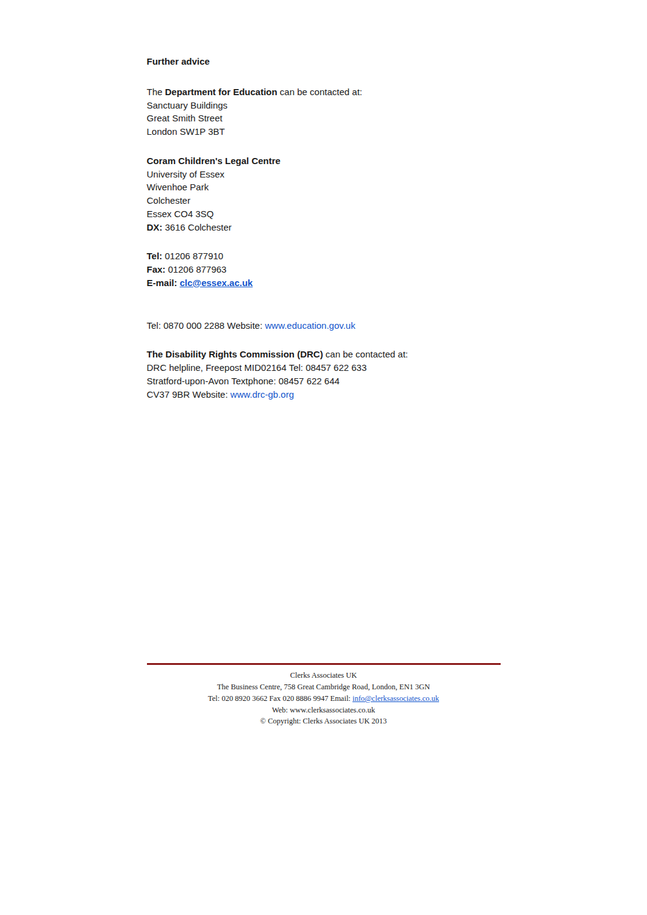Further advice
The Department for Education can be contacted at:
Sanctuary Buildings
Great Smith Street
London SW1P 3BT
Coram Children's Legal Centre
University of Essex
Wivenhoe Park
Colchester
Essex CO4 3SQ
DX: 3616 Colchester
Tel: 01206 877910
Fax: 01206 877963
E-mail: clc@essex.ac.uk
Tel: 0870 000 2288 Website: www.education.gov.uk
The Disability Rights Commission (DRC) can be contacted at:
DRC helpline, Freepost MID02164 Tel: 08457 622 633
Stratford-upon-Avon Textphone: 08457 622 644
CV37 9BR Website: www.drc-gb.org
Clerks Associates UK
The Business Centre, 758 Great Cambridge Road, London, EN1 3GN
Tel: 020 8920 3662 Fax 020 8886 9947 Email: info@clerksassociates.co.uk
Web: www.clerksassociates.co.uk
© Copyright: Clerks Associates UK 2013